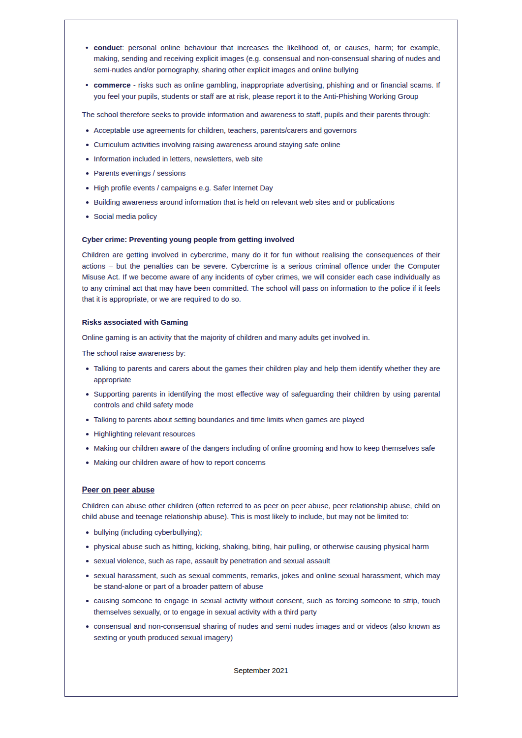conduct: personal online behaviour that increases the likelihood of, or causes, harm; for example, making, sending and receiving explicit images (e.g. consensual and non-consensual sharing of nudes and semi-nudes and/or pornography, sharing other explicit images and online bullying
commerce - risks such as online gambling, inappropriate advertising, phishing and or financial scams. If you feel your pupils, students or staff are at risk, please report it to the Anti-Phishing Working Group
The school therefore seeks to provide information and awareness to staff, pupils and their parents through:
Acceptable use agreements for children, teachers, parents/carers and governors
Curriculum activities involving raising awareness around staying safe online
Information included in letters, newsletters, web site
Parents evenings / sessions
High profile events / campaigns e.g. Safer Internet Day
Building awareness around information that is held on relevant web sites and or publications
Social media policy
Cyber crime: Preventing young people from getting involved
Children are getting involved in cybercrime, many do it for fun without realising the consequences of their actions – but the penalties can be severe. Cybercrime is a serious criminal offence under the Computer Misuse Act. If we become aware of any incidents of cyber crimes, we will consider each case individually as to any criminal act that may have been committed. The school will pass on information to the police if it feels that it is appropriate, or we are required to do so.
Risks associated with Gaming
Online gaming is an activity that the majority of children and many adults get involved in.
The school raise awareness by:
Talking to parents and carers about the games their children play and help them identify whether they are appropriate
Supporting parents in identifying the most effective way of safeguarding their children by using parental controls and child safety mode
Talking to parents about setting boundaries and time limits when games are played
Highlighting relevant resources
Making our children aware of the dangers including of online grooming and how to keep themselves safe
Making our children aware of how to report concerns
Peer on peer abuse
Children can abuse other children (often referred to as peer on peer abuse, peer relationship abuse, child on child abuse and teenage relationship abuse). This is most likely to include, but may not be limited to:
bullying (including cyberbullying);
physical abuse such as hitting, kicking, shaking, biting, hair pulling, or otherwise causing physical harm
sexual violence, such as rape, assault by penetration and sexual assault
sexual harassment, such as sexual comments, remarks, jokes and online sexual harassment, which may be stand-alone or part of a broader pattern of abuse
causing someone to engage in sexual activity without consent, such as forcing someone to strip, touch themselves sexually, or to engage in sexual activity with a third party
consensual and non-consensual sharing of nudes and semi nudes images and or videos (also known as sexting or youth produced sexual imagery)
September 2021